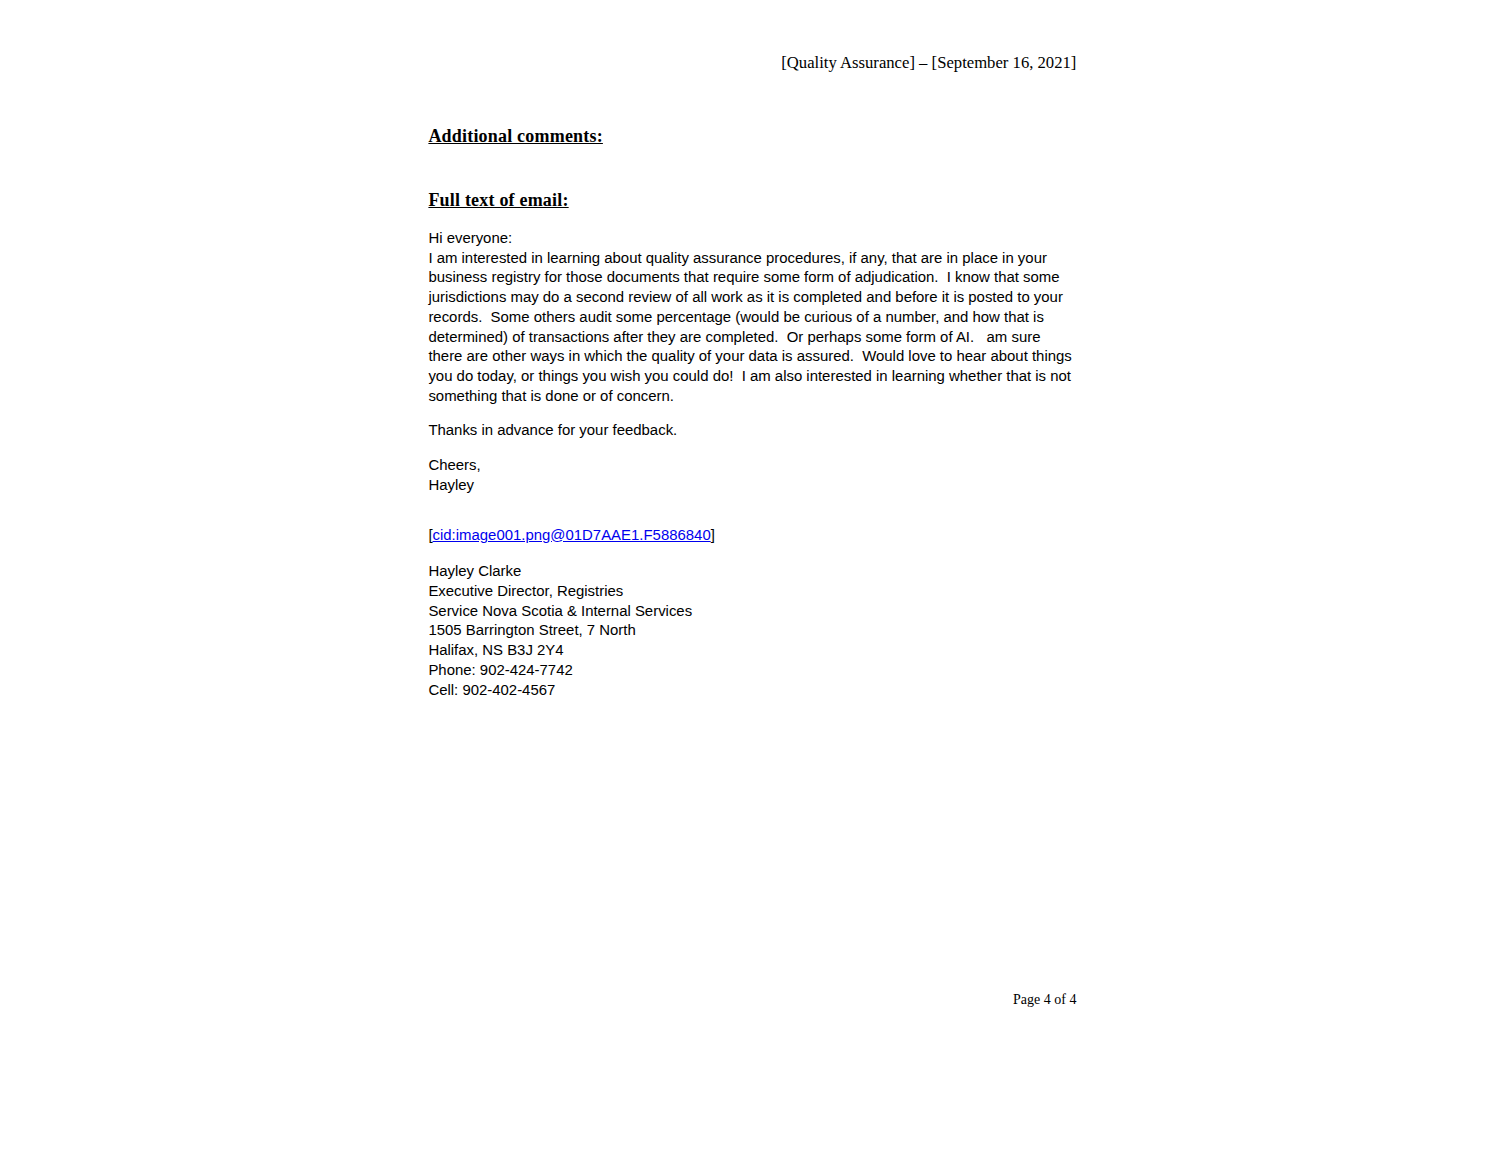[Quality Assurance] – [September 16, 2021]
Additional comments:
Full text of email:
Hi everyone:
I am interested in learning about quality assurance procedures, if any, that are in place in your business registry for those documents that require some form of adjudication. I know that some jurisdictions may do a second review of all work as it is completed and before it is posted to your records. Some others audit some percentage (would be curious of a number, and how that is determined) of transactions after they are completed. Or perhaps some form of AI. am sure there are other ways in which the quality of your data is assured. Would love to hear about things you do today, or things you wish you could do! I am also interested in learning whether that is not something that is done or of concern.
Thanks in advance for your feedback.
Cheers,
Hayley
[cid:image001.png@01D7AAE1.F5886840]
Hayley Clarke
Executive Director, Registries
Service Nova Scotia & Internal Services
1505 Barrington Street, 7 North
Halifax, NS B3J 2Y4
Phone: 902-424-7742
Cell: 902-402-4567
Page 4 of 4